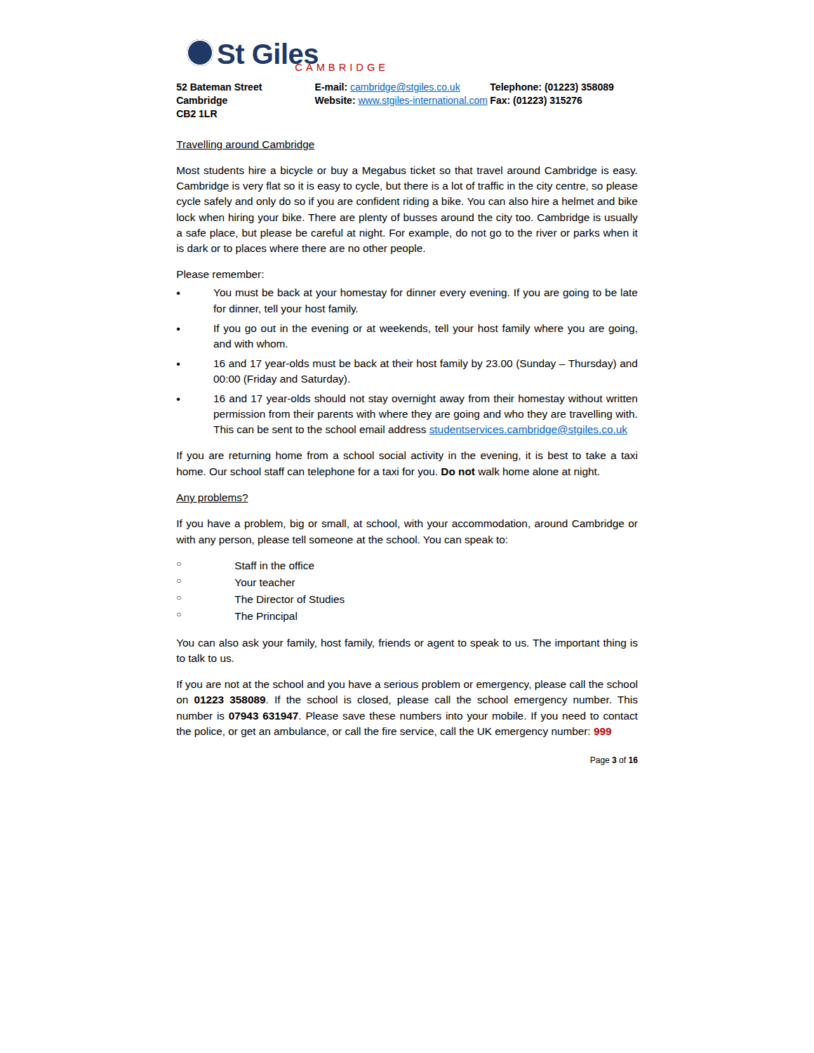St Giles CAMBRIDGE
| 52 Bateman Street | E-mail: cambridge@stgiles.co.uk | Telephone: (01223) 358089 |
| Cambridge | Website: www.stgiles-international.com | Fax: (01223) 315276 |
| CB2 1LR | | |
Travelling around Cambridge
Most students hire a bicycle or buy a Megabus ticket so that travel around Cambridge is easy. Cambridge is very flat so it is easy to cycle, but there is a lot of traffic in the city centre, so please cycle safely and only do so if you are confident riding a bike. You can also hire a helmet and bike lock when hiring your bike. There are plenty of busses around the city too. Cambridge is usually a safe place, but please be careful at night. For example, do not go to the river or parks when it is dark or to places where there are no other people.
Please remember:
You must be back at your homestay for dinner every evening. If you are going to be late for dinner, tell your host family.
If you go out in the evening or at weekends, tell your host family where you are going, and with whom.
16 and 17 year-olds must be back at their host family by 23.00 (Sunday – Thursday) and 00:00 (Friday and Saturday).
16 and 17 year-olds should not stay overnight away from their homestay without written permission from their parents with where they are going and who they are travelling with. This can be sent to the school email address studentservices.cambridge@stgiles.co.uk
If you are returning home from a school social activity in the evening, it is best to take a taxi home. Our school staff can telephone for a taxi for you. Do not walk home alone at night.
Any problems?
If you have a problem, big or small, at school, with your accommodation, around Cambridge or with any person, please tell someone at the school. You can speak to:
Staff in the office
Your teacher
The Director of Studies
The Principal
You can also ask your family, host family, friends or agent to speak to us. The important thing is to talk to us.
If you are not at the school and you have a serious problem or emergency, please call the school on 01223 358089. If the school is closed, please call the school emergency number. This number is 07943 631947. Please save these numbers into your mobile. If you need to contact the police, or get an ambulance, or call the fire service, call the UK emergency number: 999
Page 3 of 16